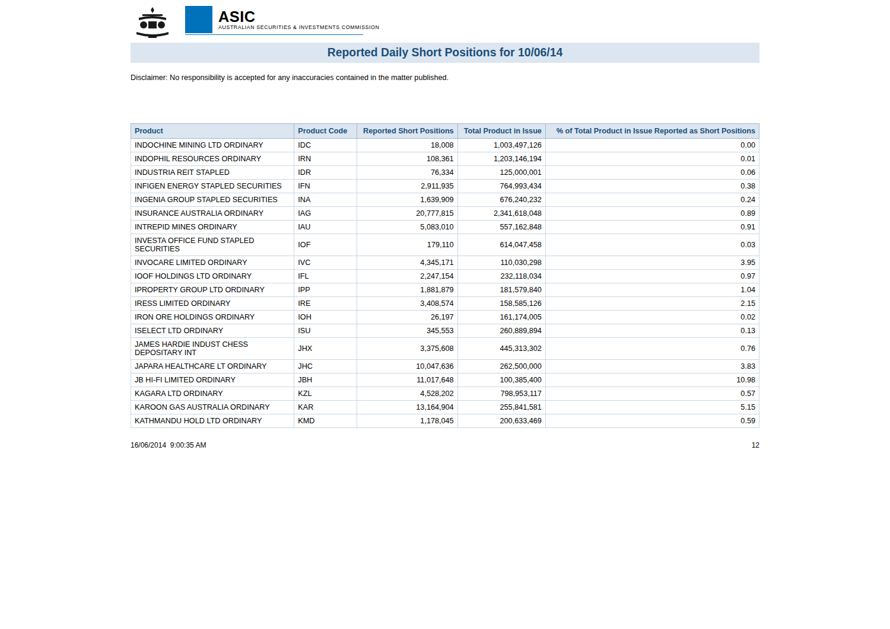ASIC
Australian Securities & Investments Commission
Reported Daily Short Positions for 10/06/14
Disclaimer: No responsibility is accepted for any inaccuracies contained in the matter published.
| Product | Product Code | Reported Short Positions | Total Product in Issue | % of Total Product in Issue Reported as Short Positions |
| --- | --- | --- | --- | --- |
| INDOCHINE MINING LTD ORDINARY | IDC | 18,008 | 1,003,497,126 | 0.00 |
| INDOPHIL RESOURCES ORDINARY | IRN | 108,361 | 1,203,146,194 | 0.01 |
| INDUSTRIA REIT STAPLED | IDR | 76,334 | 125,000,001 | 0.06 |
| INFIGEN ENERGY STAPLED SECURITIES | IFN | 2,911,935 | 764,993,434 | 0.38 |
| INGENIA GROUP STAPLED SECURITIES | INA | 1,639,909 | 676,240,232 | 0.24 |
| INSURANCE AUSTRALIA ORDINARY | IAG | 20,777,815 | 2,341,618,048 | 0.89 |
| INTREPID MINES ORDINARY | IAU | 5,083,010 | 557,162,848 | 0.91 |
| INVESTA OFFICE FUND STAPLED SECURITIES | IOF | 179,110 | 614,047,458 | 0.03 |
| INVOCARE LIMITED ORDINARY | IVC | 4,345,171 | 110,030,298 | 3.95 |
| IOOF HOLDINGS LTD ORDINARY | IFL | 2,247,154 | 232,118,034 | 0.97 |
| IPROPERTY GROUP LTD ORDINARY | IPP | 1,881,879 | 181,579,840 | 1.04 |
| IRESS LIMITED ORDINARY | IRE | 3,408,574 | 158,585,126 | 2.15 |
| IRON ORE HOLDINGS ORDINARY | IOH | 26,197 | 161,174,005 | 0.02 |
| ISELECT LTD ORDINARY | ISU | 345,553 | 260,889,894 | 0.13 |
| JAMES HARDIE INDUST CHESS DEPOSITARY INT | JHX | 3,375,608 | 445,313,302 | 0.76 |
| JAPARA HEALTHCARE LT ORDINARY | JHC | 10,047,636 | 262,500,000 | 3.83 |
| JB HI-FI LIMITED ORDINARY | JBH | 11,017,648 | 100,385,400 | 10.98 |
| KAGARA LTD ORDINARY | KZL | 4,528,202 | 798,953,117 | 0.57 |
| KAROON GAS AUSTRALIA ORDINARY | KAR | 13,164,904 | 255,841,581 | 5.15 |
| KATHMANDU HOLD LTD ORDINARY | KMD | 1,178,045 | 200,633,469 | 0.59 |
16/06/2014 9:00:35 AM
12